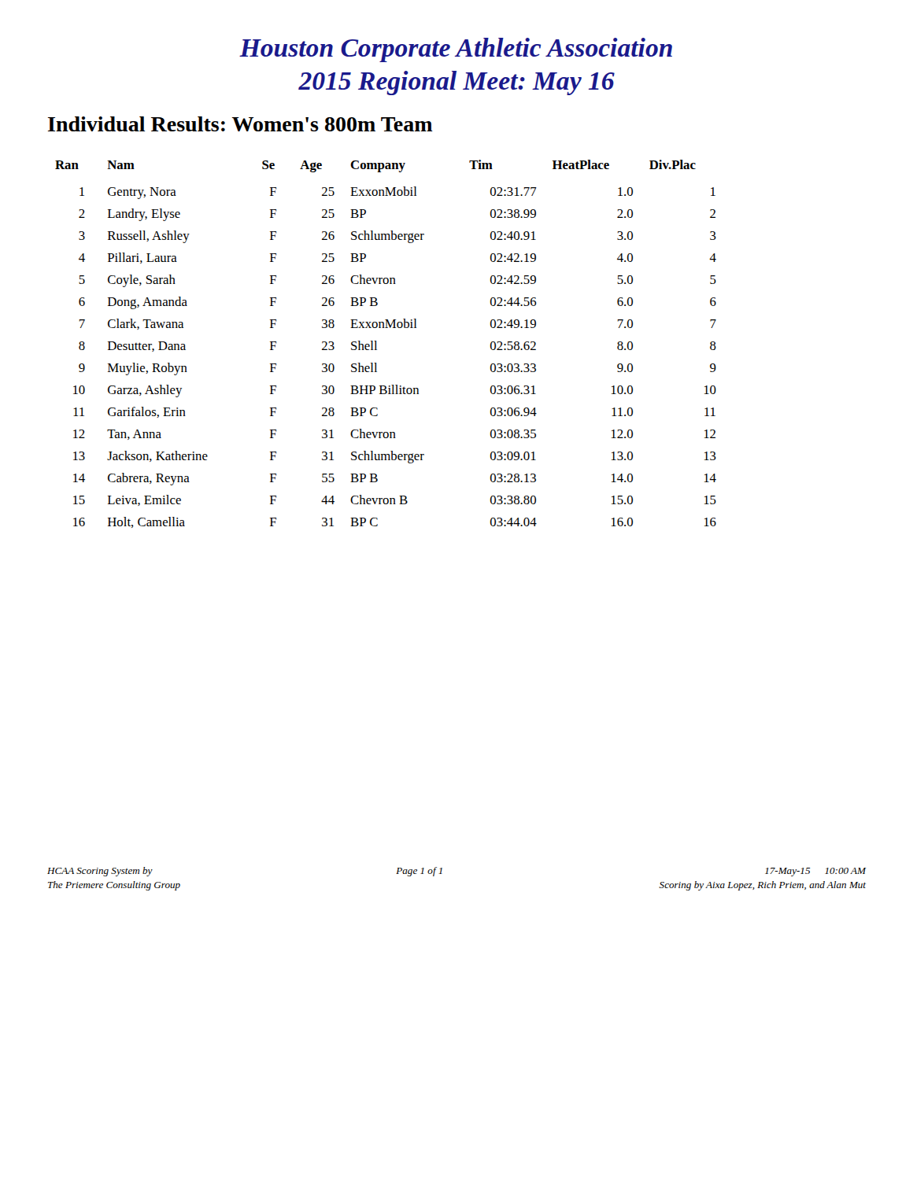Houston Corporate Athletic Association
2015 Regional Meet: May 16
Individual Results: Women's 800m Team
| Ran | Nam | Se | Age | Company | Tim | HeatPlace | Div.Plac |
| --- | --- | --- | --- | --- | --- | --- | --- |
| 1 | Gentry, Nora | F | 25 | ExxonMobil | 02:31.77 | 1.0 | 1 |
| 2 | Landry, Elyse | F | 25 | BP | 02:38.99 | 2.0 | 2 |
| 3 | Russell, Ashley | F | 26 | Schlumberger | 02:40.91 | 3.0 | 3 |
| 4 | Pillari, Laura | F | 25 | BP | 02:42.19 | 4.0 | 4 |
| 5 | Coyle, Sarah | F | 26 | Chevron | 02:42.59 | 5.0 | 5 |
| 6 | Dong, Amanda | F | 26 | BP B | 02:44.56 | 6.0 | 6 |
| 7 | Clark, Tawana | F | 38 | ExxonMobil | 02:49.19 | 7.0 | 7 |
| 8 | Desutter, Dana | F | 23 | Shell | 02:58.62 | 8.0 | 8 |
| 9 | Muylie, Robyn | F | 30 | Shell | 03:03.33 | 9.0 | 9 |
| 10 | Garza, Ashley | F | 30 | BHP Billiton | 03:06.31 | 10.0 | 10 |
| 11 | Garifalos, Erin | F | 28 | BP C | 03:06.94 | 11.0 | 11 |
| 12 | Tan, Anna | F | 31 | Chevron | 03:08.35 | 12.0 | 12 |
| 13 | Jackson, Katherine | F | 31 | Schlumberger | 03:09.01 | 13.0 | 13 |
| 14 | Cabrera, Reyna | F | 55 | BP B | 03:28.13 | 14.0 | 14 |
| 15 | Leiva, Emilce | F | 44 | Chevron B | 03:38.80 | 15.0 | 15 |
| 16 | Holt, Camellia | F | 31 | BP C | 03:44.04 | 16.0 | 16 |
HCAA Scoring System by
The Priemere Consulting Group
Page 1 of 1
17-May-1510:00 AM
Scoring by Aixa Lopez, Rich Priem, and Alan Mut